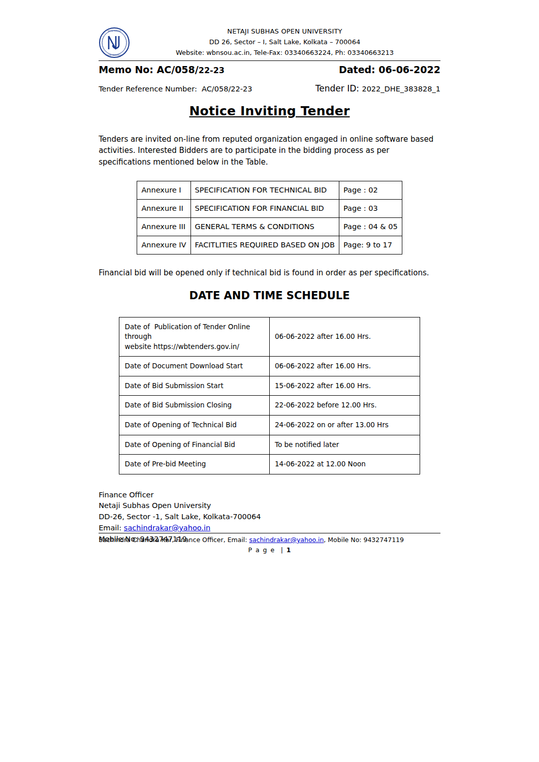NETAJI SUBHAS OPEN UNIVERSITY
NETAJI SUBHAS OPEN UNIVERSITY
DD 26, Sector – I, Salt Lake, Kolkata – 700064
Website: wbnsou.ac.in, Tele-Fax: 03340663224, Ph: 03340663213
Memo No: AC/058/22-23 Dated: 06-06-2022
Tender Reference Number: AC/058/22-23 Tender ID: 2022_DHE_383828_1
Notice Inviting Tender
Tenders are invited on-line from reputed organization engaged in online software based activities. Interested Bidders are to participate in the bidding process as per specifications mentioned below in the Table.
| Annexure I | SPECIFICATION FOR TECHNICAL BID | Page : 02 |
| Annexure II | SPECIFICATION FOR FINANCIAL BID | Page : 03 |
| Annexure III | GENERAL TERMS & CONDITIONS | Page : 04 & 05 |
| Annexure IV | FACITLITIES REQUIRED BASED ON JOB | Page: 9 to 17 |
Financial bid will be opened only if technical bid is found in order as per specifications.
DATE AND TIME SCHEDULE
| Date of Publication of Tender Online through website https://wbtenders.gov.in/ | 06-06-2022 after 16.00 Hrs. |
| Date of Document Download Start | 06-06-2022 after 16.00 Hrs. |
| Date of Bid Submission Start | 15-06-2022 after 16.00 Hrs. |
| Date of Bid Submission Closing | 22-06-2022 before 12.00 Hrs. |
| Date of Opening of Technical Bid | 24-06-2022 on or after 13.00 Hrs |
| Date of Opening of Financial Bid | To be notified later |
| Date of Pre-bid Meeting | 14-06-2022 at 12.00 Noon |
Finance Officer
Netaji Subhas Open University
DD-26, Sector -1, Salt Lake, Kolkata-700064
Email: sachindrakar@yahoo.in
Mobile No: 9432747119
Sachindra Chandra Kar, Finance Officer, Email: sachindrakar@yahoo.in, Mobile No: 9432747119
P a g e | 1